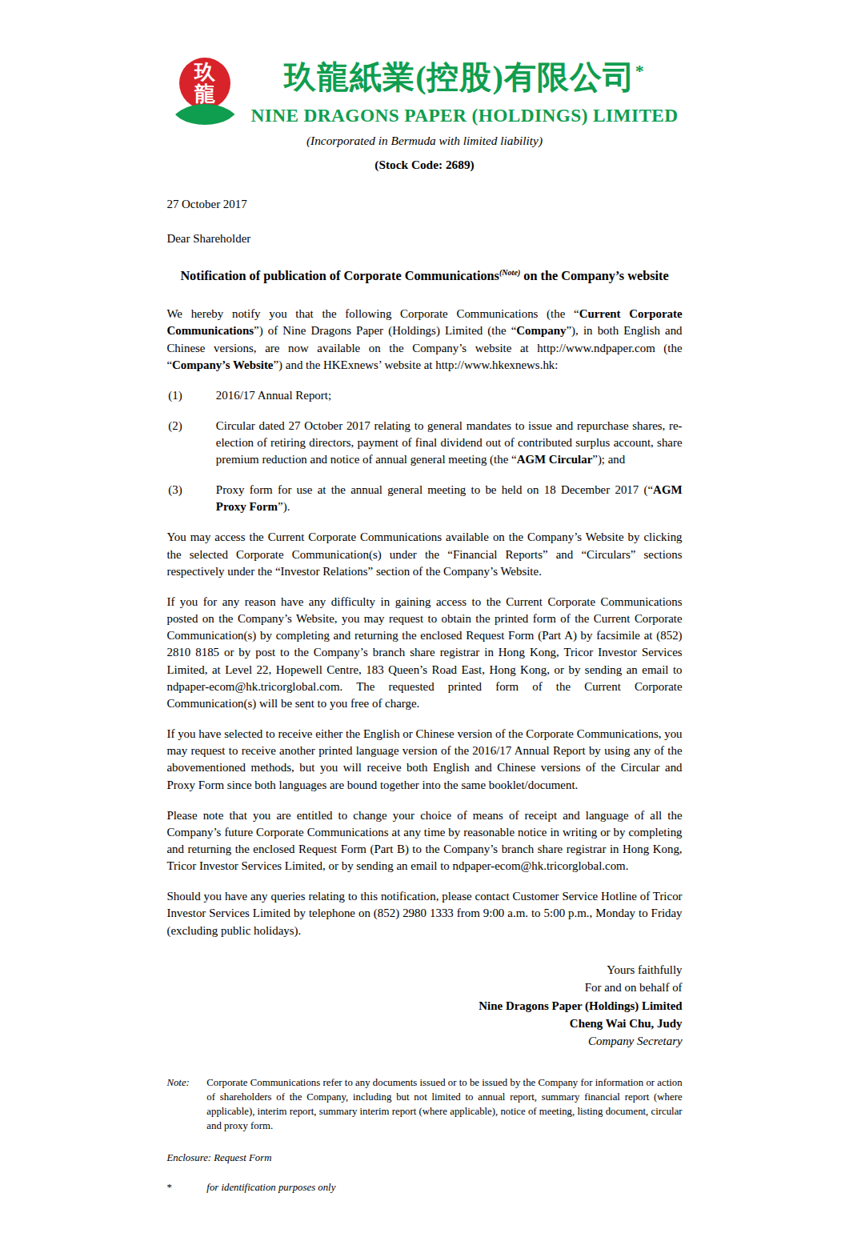玖龍
玖龍紙業(控股)有限公司*
NINE DRAGONS PAPER (HOLDINGS) LIMITED
(Incorporated in Bermuda with limited liability)
(Stock Code: 2689)
27 October 2017
Dear Shareholder
Notification of publication of Corporate Communications(Note) on the Company’s website
We hereby notify you that the following Corporate Communications (the “Current Corporate Communications”) of Nine Dragons Paper (Holdings) Limited (the “Company”), in both English and Chinese versions, are now available on the Company’s website at http://www.ndpaper.com (the “Company’s Website”) and the HKExnews’ website at http://www.hkexnews.hk:
(1)
2016/17 Annual Report;
(2)
Circular dated 27 October 2017 relating to general mandates to issue and repurchase shares, re-election of retiring directors, payment of final dividend out of contributed surplus account, share premium reduction and notice of annual general meeting (the “AGM Circular”); and
(3)
Proxy form for use at the annual general meeting to be held on 18 December 2017 (“AGM Proxy Form”).
You may access the Current Corporate Communications available on the Company’s Website by clicking the selected Corporate Communication(s) under the “Financial Reports” and “Circulars” sections respectively under the “Investor Relations” section of the Company’s Website.
If you for any reason have any difficulty in gaining access to the Current Corporate Communications posted on the Company’s Website, you may request to obtain the printed form of the Current Corporate Communication(s) by completing and returning the enclosed Request Form (Part A) by facsimile at (852) 2810 8185 or by post to the Company’s branch share registrar in Hong Kong, Tricor Investor Services Limited, at Level 22, Hopewell Centre, 183 Queen’s Road East, Hong Kong, or by sending an email to ndpaper-ecom@hk.tricorglobal.com. The requested printed form of the Current Corporate Communication(s) will be sent to you free of charge.
If you have selected to receive either the English or Chinese version of the Corporate Communications, you may request to receive another printed language version of the 2016/17 Annual Report by using any of the abovementioned methods, but you will receive both English and Chinese versions of the Circular and Proxy Form since both languages are bound together into the same booklet/document.
Please note that you are entitled to change your choice of means of receipt and language of all the Company’s future Corporate Communications at any time by reasonable notice in writing or by completing and returning the enclosed Request Form (Part B) to the Company’s branch share registrar in Hong Kong, Tricor Investor Services Limited, or by sending an email to ndpaper-ecom@hk.tricorglobal.com.
Should you have any queries relating to this notification, please contact Customer Service Hotline of Tricor Investor Services Limited by telephone on (852) 2980 1333 from 9:00 a.m. to 5:00 p.m., Monday to Friday (excluding public holidays).
Yours faithfully
For and on behalf of
Nine Dragons Paper (Holdings) Limited
Cheng Wai Chu, Judy
Company Secretary
Note:
Corporate Communications refer to any documents issued or to be issued by the Company for information or action of shareholders of the Company, including but not limited to annual report, summary financial report (where applicable), interim report, summary interim report (where applicable), notice of meeting, listing document, circular and proxy form.
Enclosure: Request Form
*
for identification purposes only